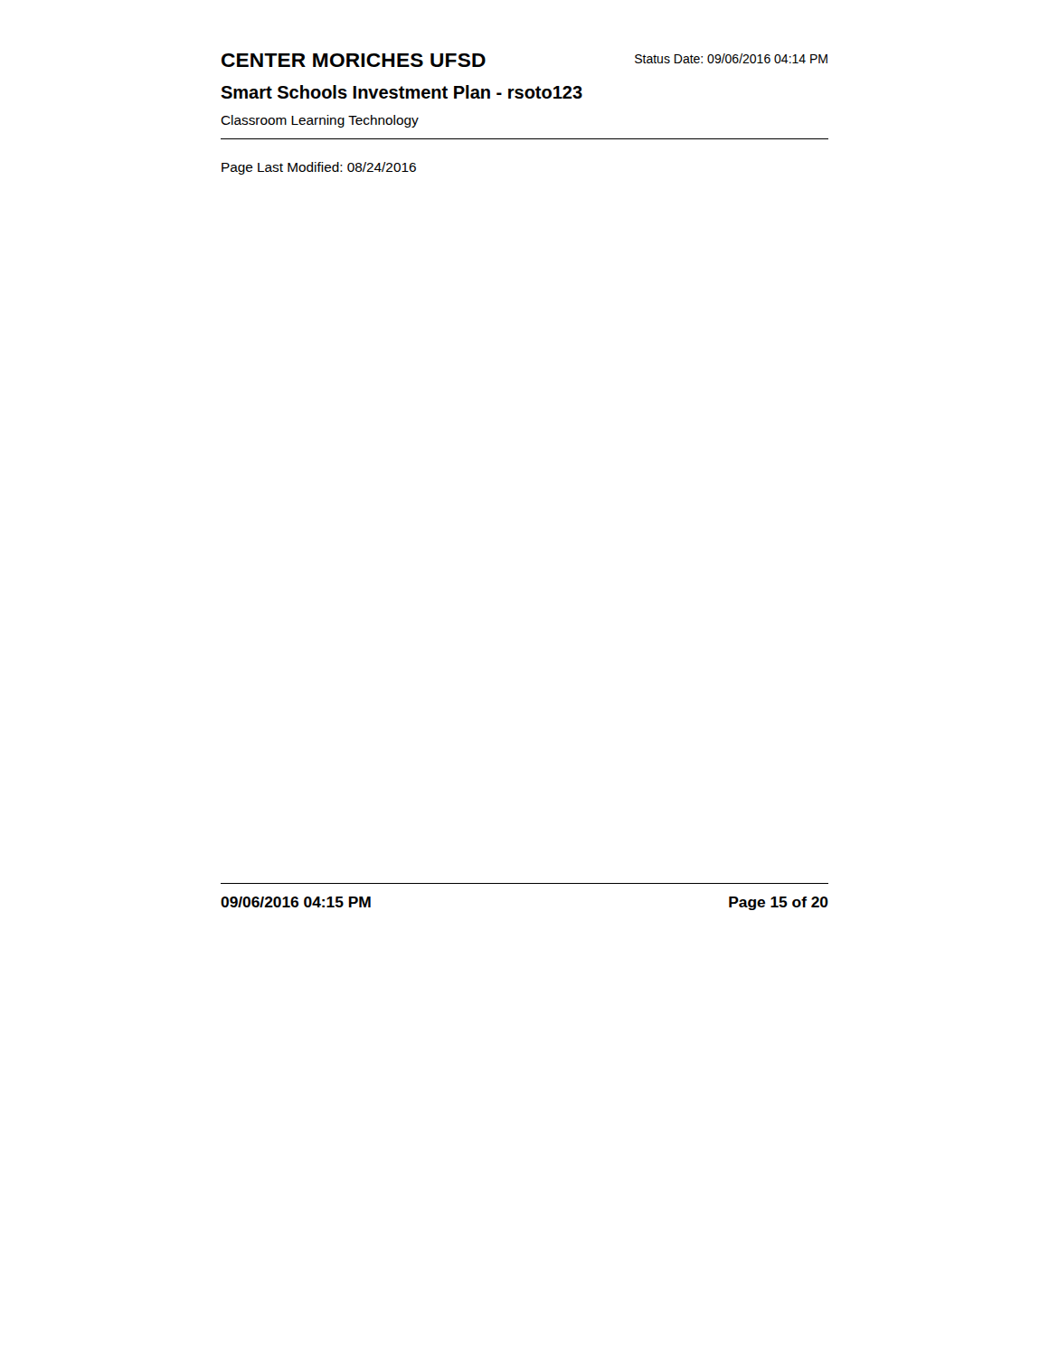CENTER MORICHES UFSD
Smart Schools Investment Plan - rsoto123
Classroom Learning Technology
Status Date: 09/06/2016 04:14 PM
Page Last Modified: 08/24/2016
09/06/2016 04:15 PM Page 15 of 20